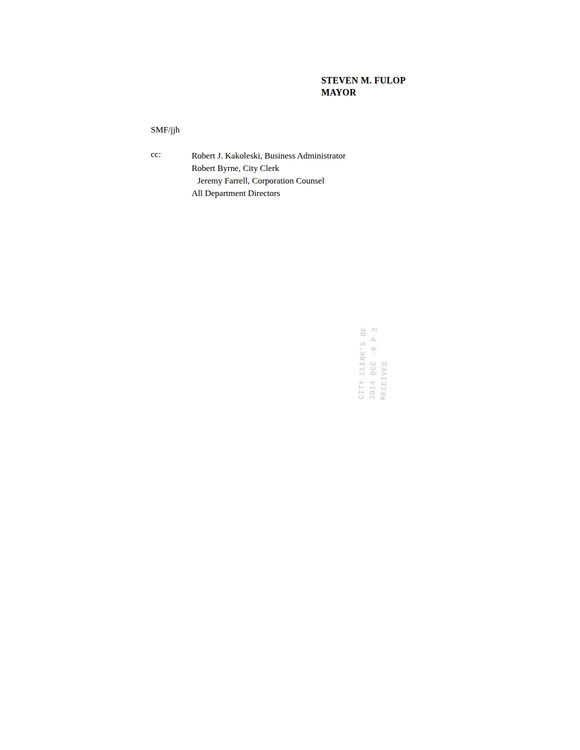STEVEN M. FULOP
MAYOR
SMF/jjh
cc:
Robert J. Kakoleski, Business Administrator
Robert Byrne, City Clerk
Jeremy Farrell, Corporation Counsel
All Department Directors
CITY CLERK'S OFFICE
2014 DEC -9 P 2:10
RECEIVED